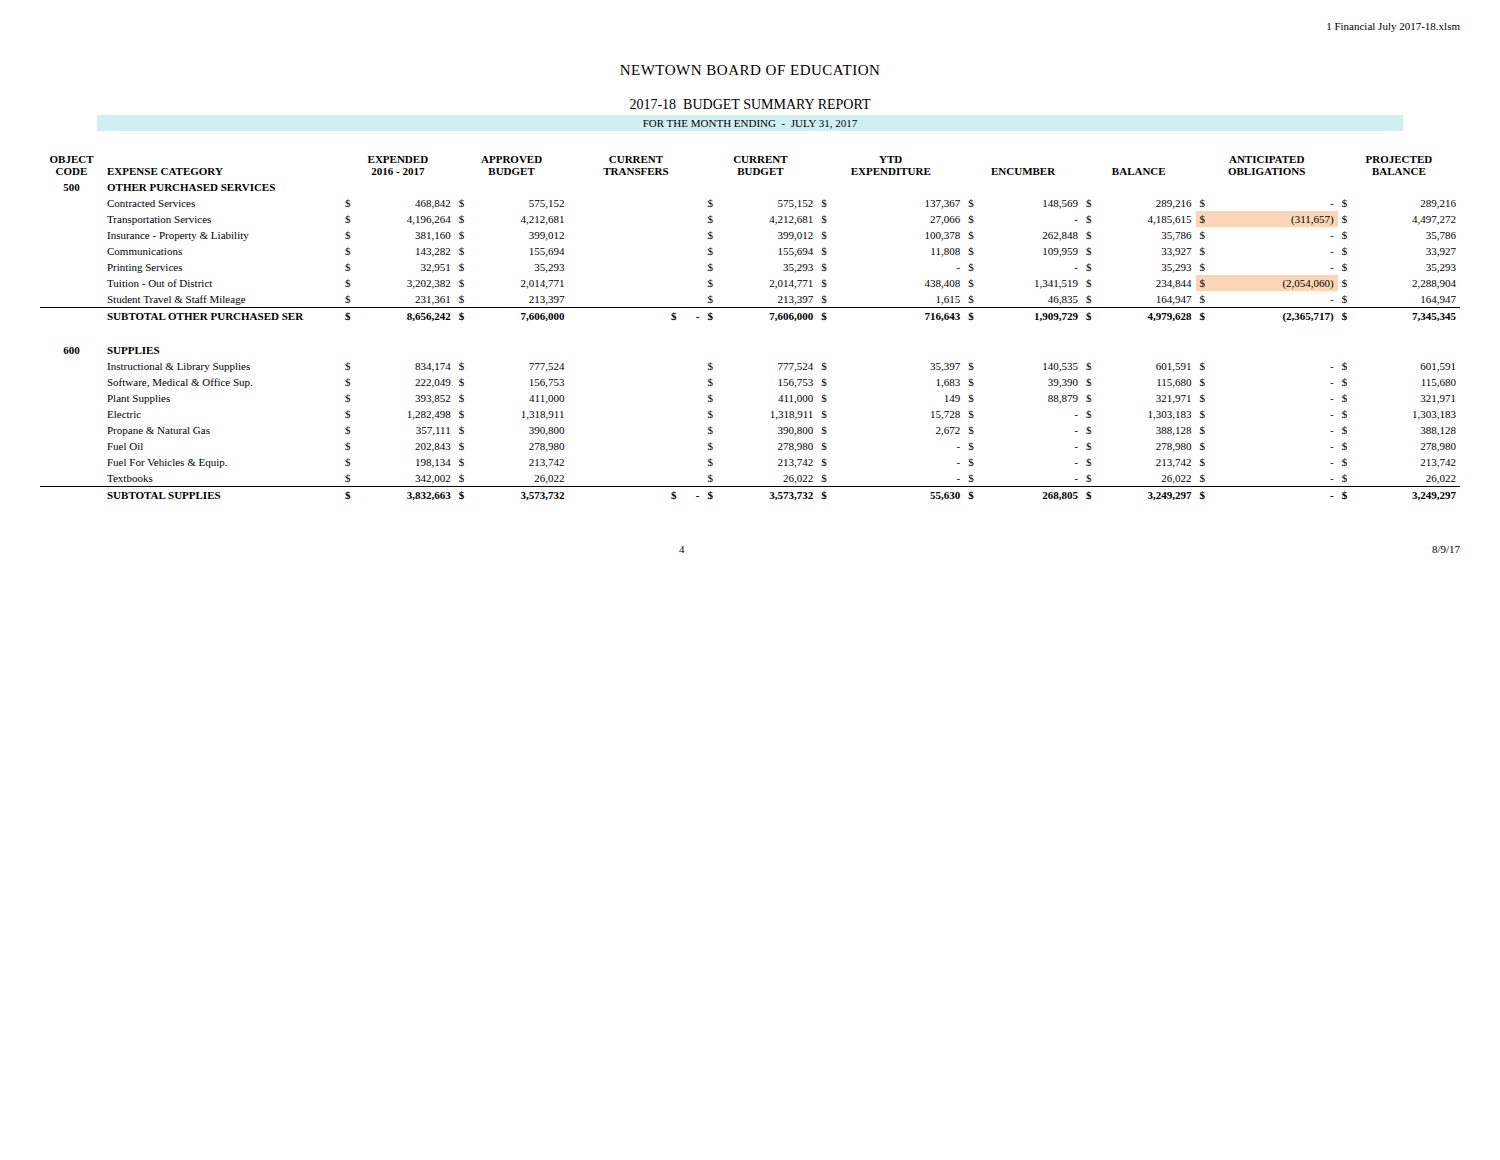1 Financial July 2017-18.xlsm
NEWTOWN BOARD OF EDUCATION
2017-18 BUDGET SUMMARY REPORT
FOR THE MONTH ENDING - JULY 31, 2017
| OBJECT CODE | EXPENSE CATEGORY | EXPENDED 2016 - 2017 | APPROVED BUDGET | CURRENT TRANSFERS | CURRENT BUDGET | YTD EXPENDITURE | ENCUMBER | BALANCE | ANTICIPATED OBLIGATIONS | PROJECTED BALANCE |
| --- | --- | --- | --- | --- | --- | --- | --- | --- | --- | --- |
| 500 | OTHER PURCHASED SERVICES | |
| | Contracted Services | $ | 468,842 | $ | 575,152 | | $ | 575,152 | $ | 137,367 | $ | 148,569 | $ | 289,216 | $ | - | $ | 289,216 |
| | Transportation Services | $ | 4,196,264 | $ | 4,212,681 | | $ | 4,212,681 | $ | 27,066 | $ | - | $ | 4,185,615 | $ | (311,657) | $ | 4,497,272 |
| | Insurance - Property & Liability | $ | 381,160 | $ | 399,012 | | $ | 399,012 | $ | 100,378 | $ | 262,848 | $ | 35,786 | $ | - | $ | 35,786 |
| | Communications | $ | 143,282 | $ | 155,694 | | $ | 155,694 | $ | 11,808 | $ | 109,959 | $ | 33,927 | $ | - | $ | 33,927 |
| | Printing Services | $ | 32,951 | $ | 35,293 | | $ | 35,293 | $ | - | $ | - | $ | 35,293 | $ | - | $ | 35,293 |
| | Tuition - Out of District | $ | 3,202,382 | $ | 2,014,771 | | $ | 2,014,771 | $ | 438,408 | $ | 1,341,519 | $ | 234,844 | $ | (2,054,060) | $ | 2,288,904 |
| | Student Travel & Staff Mileage | $ | 231,361 | $ | 213,397 | | $ | 213,397 | $ | 1,615 | $ | 46,835 | $ | 164,947 | $ | - | $ | 164,947 |
| | SUBTOTAL OTHER PURCHASED SER | $ | 8,656,242 | $ | 7,606,000 | $ - | $ | 7,606,000 | $ | 716,643 | $ | 1,909,729 | $ | 4,979,628 | $ | (2,365,717) | $ | 7,345,345 |
| 600 | SUPPLIES | |
| | Instructional & Library Supplies | $ | 834,174 | $ | 777,524 | | $ | 777,524 | $ | 35,397 | $ | 140,535 | $ | 601,591 | $ | - | $ | 601,591 |
| | Software, Medical & Office Sup. | $ | 222,049 | $ | 156,753 | | $ | 156,753 | $ | 1,683 | $ | 39,390 | $ | 115,680 | $ | - | $ | 115,680 |
| | Plant Supplies | $ | 393,852 | $ | 411,000 | | $ | 411,000 | $ | 149 | $ | 88,879 | $ | 321,971 | $ | - | $ | 321,971 |
| | Electric | $ | 1,282,498 | $ | 1,318,911 | | $ | 1,318,911 | $ | 15,728 | $ | - | $ | 1,303,183 | $ | - | $ | 1,303,183 |
| | Propane & Natural Gas | $ | 357,111 | $ | 390,800 | | $ | 390,800 | $ | 2,672 | $ | - | $ | 388,128 | $ | - | $ | 388,128 |
| | Fuel Oil | $ | 202,843 | $ | 278,980 | | $ | 278,980 | $ | - | $ | - | $ | 278,980 | $ | - | $ | 278,980 |
| | Fuel For Vehicles & Equip. | $ | 198,134 | $ | 213,742 | | $ | 213,742 | $ | - | $ | - | $ | 213,742 | $ | - | $ | 213,742 |
| | Textbooks | $ | 342,002 | $ | 26,022 | | $ | 26,022 | $ | - | $ | - | $ | 26,022 | $ | - | $ | 26,022 |
| | SUBTOTAL SUPPLIES | $ | 3,832,663 | $ | 3,573,732 | $ - | $ | 3,573,732 | $ | 55,630 | $ | 268,805 | $ | 3,249,297 | $ | - | $ | 3,249,297 |
4 8/9/17